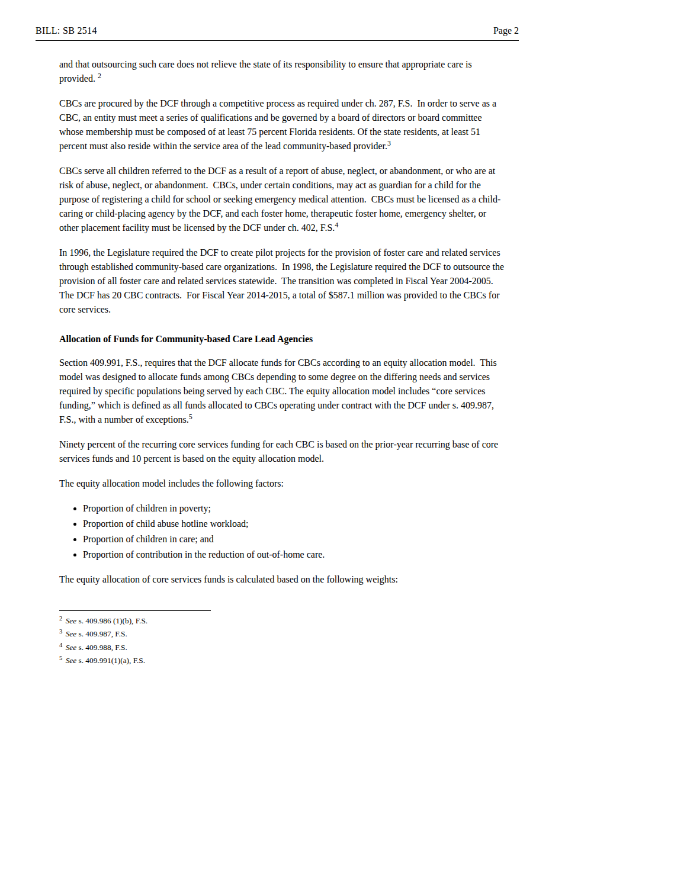BILL: SB 2514 Page 2
and that outsourcing such care does not relieve the state of its responsibility to ensure that appropriate care is provided. 2
CBCs are procured by the DCF through a competitive process as required under ch. 287, F.S. In order to serve as a CBC, an entity must meet a series of qualifications and be governed by a board of directors or board committee whose membership must be composed of at least 75 percent Florida residents. Of the state residents, at least 51 percent must also reside within the service area of the lead community-based provider.3
CBCs serve all children referred to the DCF as a result of a report of abuse, neglect, or abandonment, or who are at risk of abuse, neglect, or abandonment. CBCs, under certain conditions, may act as guardian for a child for the purpose of registering a child for school or seeking emergency medical attention. CBCs must be licensed as a child-caring or child-placing agency by the DCF, and each foster home, therapeutic foster home, emergency shelter, or other placement facility must be licensed by the DCF under ch. 402, F.S.4
In 1996, the Legislature required the DCF to create pilot projects for the provision of foster care and related services through established community-based care organizations. In 1998, the Legislature required the DCF to outsource the provision of all foster care and related services statewide. The transition was completed in Fiscal Year 2004-2005. The DCF has 20 CBC contracts. For Fiscal Year 2014-2015, a total of $587.1 million was provided to the CBCs for core services.
Allocation of Funds for Community-based Care Lead Agencies
Section 409.991, F.S., requires that the DCF allocate funds for CBCs according to an equity allocation model. This model was designed to allocate funds among CBCs depending to some degree on the differing needs and services required by specific populations being served by each CBC. The equity allocation model includes “core services funding,” which is defined as all funds allocated to CBCs operating under contract with the DCF under s. 409.987, F.S., with a number of exceptions.5
Ninety percent of the recurring core services funding for each CBC is based on the prior-year recurring base of core services funds and 10 percent is based on the equity allocation model.
The equity allocation model includes the following factors:
Proportion of children in poverty;
Proportion of child abuse hotline workload;
Proportion of children in care; and
Proportion of contribution in the reduction of out-of-home care.
The equity allocation of core services funds is calculated based on the following weights:
2 See s. 409.986 (1)(b), F.S.
3 See s. 409.987, F.S.
4 See s. 409.988, F.S.
5 See s. 409.991(1)(a), F.S.